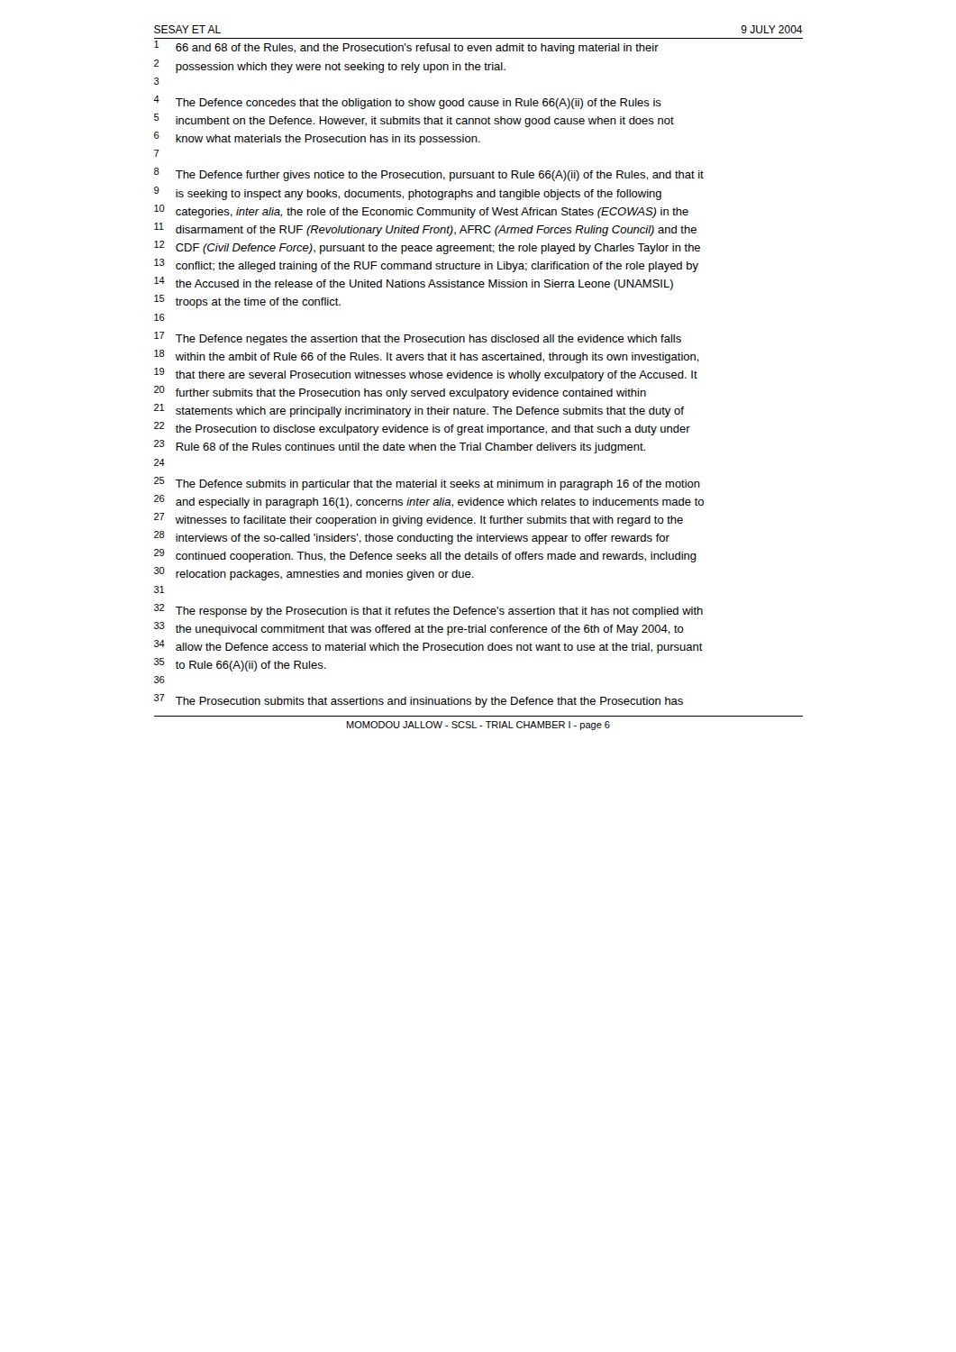SESAY ET AL 9 JULY 2004
| 1 | 66 and 68 of the Rules, and the Prosecution's refusal to even admit to having material in their |
| 2 | possession which they were not seeking to rely upon in the trial. |
| 3 | |
| 4 | The Defence concedes that the obligation to show good cause in Rule 66(A)(ii) of the Rules is |
| 5 | incumbent on the Defence. However, it submits that it cannot show good cause when it does not |
| 6 | know what materials the Prosecution has in its possession. |
| 7 | |
| 8 | The Defence further gives notice to the Prosecution, pursuant to Rule 66(A)(ii) of the Rules, and that it |
| 9 | is seeking to inspect any books, documents, photographs and tangible objects of the following |
| 10 | categories, inter alia, the role of the Economic Community of West African States (ECOWAS) in the |
| 11 | disarmament of the RUF (Revolutionary United Front) , AFRC (Armed Forces Ruling Council) and the |
| 12 | CDF (Civil Defence Force) , pursuant to the peace agreement; the role played by Charles Taylor in the |
| 13 | conflict; the alleged training of the RUF command structure in Libya; clarification of the role played by |
| 14 | the Accused in the release of the United Nations Assistance Mission in Sierra Leone (UNAMSIL) |
| 15 | troops at the time of the conflict. |
| 16 | |
| 17 | The Defence negates the assertion that the Prosecution has disclosed all the evidence which falls |
| 18 | within the ambit of Rule 66 of the Rules. It avers that it has ascertained, through its own investigation, |
| 19 | that there are several Prosecution witnesses whose evidence is wholly exculpatory of the Accused. It |
| 20 | further submits that the Prosecution has only served exculpatory evidence contained within |
| 21 | statements which are principally incriminatory in their nature. The Defence submits that the duty of |
| 22 | the Prosecution to disclose exculpatory evidence is of great importance, and that such a duty under |
| 23 | Rule 68 of the Rules continues until the date when the Trial Chamber delivers its judgment. |
| 24 | |
| 25 | The Defence submits in particular that the material it seeks at minimum in paragraph 16 of the motion |
| 26 | and especially in paragraph 16(1), concerns inter alia , evidence which relates to inducements made to |
| 27 | witnesses to facilitate their cooperation in giving evidence. It further submits that with regard to the |
| 28 | interviews of the so-called 'insiders', those conducting the interviews appear to offer rewards for |
| 29 | continued cooperation. Thus, the Defence seeks all the details of offers made and rewards, including |
| 30 | relocation packages, amnesties and monies given or due. |
| 31 | |
| 32 | The response by the Prosecution is that it refutes the Defence's assertion that it has not complied with |
| 33 | the unequivocal commitment that was offered at the pre-trial conference of the 6th of May 2004, to |
| 34 | allow the Defence access to material which the Prosecution does not want to use at the trial, pursuant |
| 35 | to Rule 66(A)(ii) of the Rules. |
| 36 | |
| 37 | The Prosecution submits that assertions and insinuations by the Defence that the Prosecution has |
MOMODOU JALLOW - SCSL - TRIAL CHAMBER I - page 6